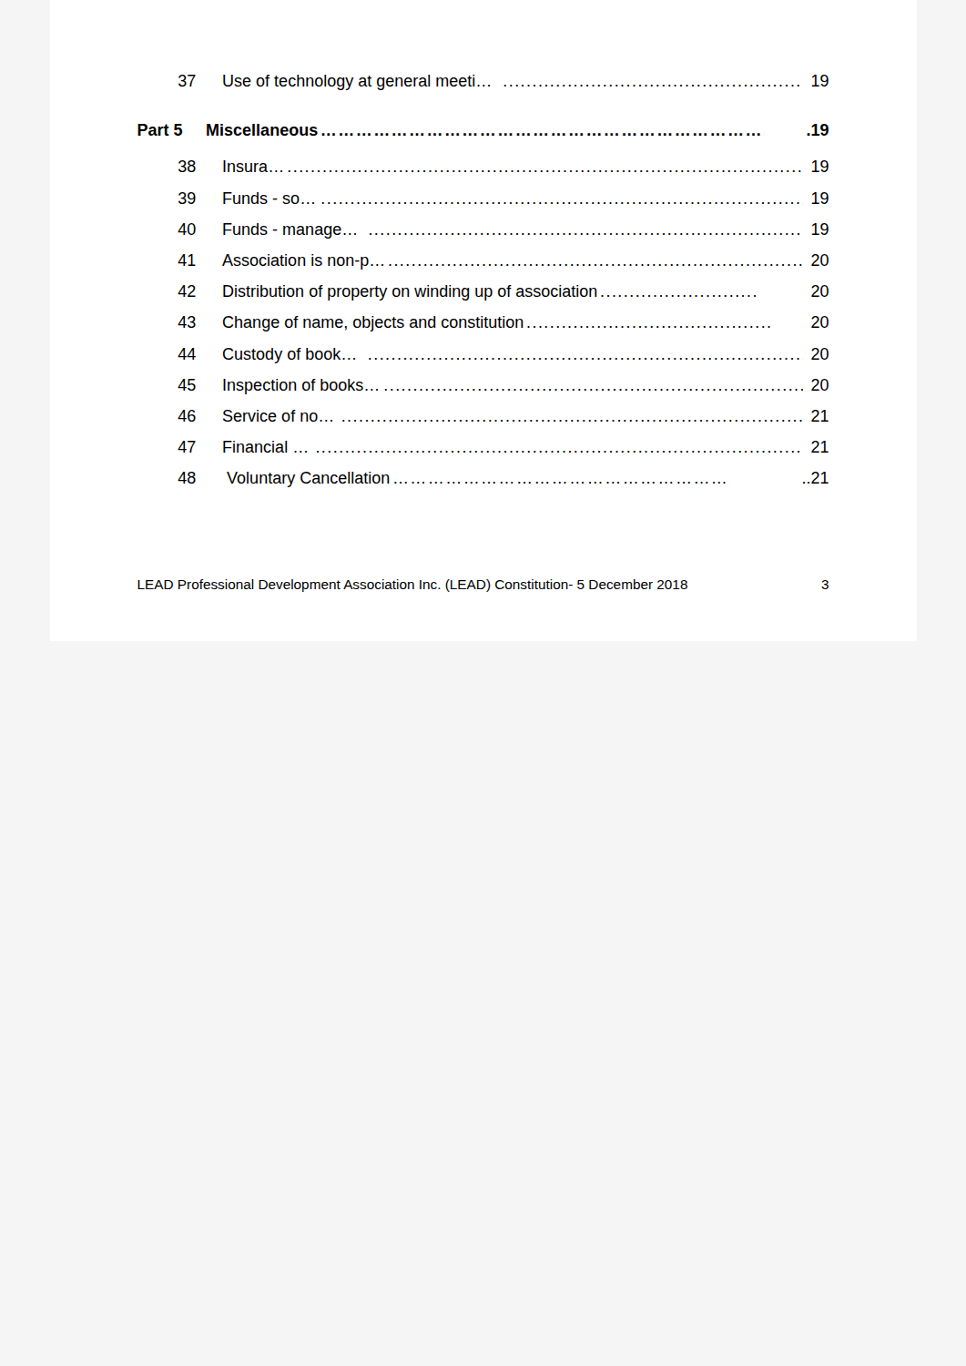37 Use of technology at general meetings................................................... 19
Part 5 Miscellaneous………………………………………………………………….19
38 Insurance..................................................................................................... 19
39 Funds - source............................................................................................. 19
40 Funds - management................................................................................ 19
41 Association is non-profit........................................................................... 20
42 Distribution of property on winding up of association........................... 20
43 Change of name, objects and constitution.......................................... 20
44 Custody of books etc............................................................................... 20
45 Inspection of books etc........................................................................... 20
46 Service of notices....................................................................................... 21
47 Financial year............................................................................................. 21
48 Voluntary Cancellation…………………………………………………..21
LEAD Professional Development Association Inc. (LEAD) Constitution- 5 December 2018 3